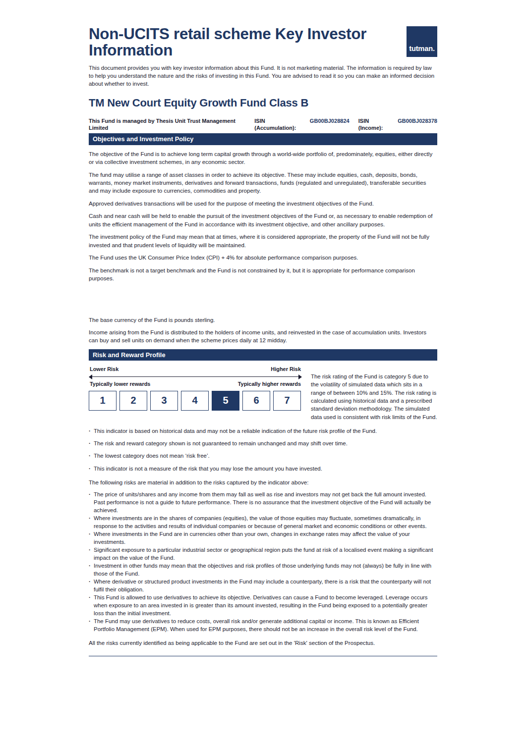Non-UCITS retail scheme Key Investor Information
tutman.
This document provides you with key investor information about this Fund. It is not marketing material. The information is required by law to help you understand the nature and the risks of investing in this Fund. You are advised to read it so you can make an informed decision about whether to invest.
TM New Court Equity Growth Fund Class B
This Fund is managed by Thesis Unit Trust Management Limited ISIN (Accumulation): GB00BJ028824 ISIN (Income): GB00BJ028378
Objectives and Investment Policy
The objective of the Fund is to achieve long term capital growth through a world-wide portfolio of, predominately, equities, either directly or via collective investment schemes, in any economic sector.
The fund may utilise a range of asset classes in order to achieve its objective. These may include equities, cash, deposits, bonds, warrants, money market instruments, derivatives and forward transactions, funds (regulated and unregulated), transferable securities and may include exposure to currencies, commodities and property.
Approved derivatives transactions will be used for the purpose of meeting the investment objectives of the Fund.
Cash and near cash will be held to enable the pursuit of the investment objectives of the Fund or, as necessary to enable redemption of units the efficient management of the Fund in accordance with its investment objective, and other ancillary purposes.
The investment policy of the Fund may mean that at times, where it is considered appropriate, the property of the Fund will not be fully invested and that prudent levels of liquidity will be maintained.
The Fund uses the UK Consumer Price Index (CPI) + 4% for absolute performance comparison purposes.
The benchmark is not a target benchmark and the Fund is not constrained by it, but it is appropriate for performance comparison purposes.
The base currency of the Fund is pounds sterling.
Income arising from the Fund is distributed to the holders of income units, and reinvested in the case of accumulation units. Investors can buy and sell units on demand when the scheme prices daily at 12 midday.
Risk and Reward Profile
Lower Risk Higher Risk
Typically lower rewards Typically higher rewards
1
2
3
4
5
6
7
The risk rating of the Fund is category 5 due to the volatility of simulated data which sits in a range of between 10% and 15%. The risk rating is calculated using historical data and a prescribed standard deviation methodology. The simulated data used is consistent with risk limits of the Fund.
This indicator is based on historical data and may not be a reliable indication of the future risk profile of the Fund.
The risk and reward category shown is not guaranteed to remain unchanged and may shift over time.
The lowest category does not mean ‘risk free’.
This indicator is not a measure of the risk that you may lose the amount you have invested.
The following risks are material in addition to the risks captured by the indicator above:
The price of units/shares and any income from them may fall as well as rise and investors may not get back the full amount invested. Past performance is not a guide to future performance. There is no assurance that the investment objective of the Fund will actually be achieved.
Where investments are in the shares of companies (equities), the value of those equities may fluctuate, sometimes dramatically, in response to the activities and results of individual companies or because of general market and economic conditions or other events.
Where investments in the Fund are in currencies other than your own, changes in exchange rates may affect the value of your investments.
Significant exposure to a particular industrial sector or geographical region puts the fund at risk of a localised event making a significant impact on the value of the Fund.
Investment in other funds may mean that the objectives and risk profiles of those underlying funds may not (always) be fully in line with those of the Fund.
Where derivative or structured product investments in the Fund may include a counterparty, there is a risk that the counterparty will not fulfil their obligation.
This Fund is allowed to use derivatives to achieve its objective. Derivatives can cause a Fund to become leveraged. Leverage occurs when exposure to an area invested in is greater than its amount invested, resulting in the Fund being exposed to a potentially greater loss than the initial investment.
The Fund may use derivatives to reduce costs, overall risk and/or generate additional capital or income. This is known as Efficient Portfolio Management (EPM). When used for EPM purposes, there should not be an increase in the overall risk level of the Fund.
All the risks currently identified as being applicable to the Fund are set out in the 'Risk' section of the Prospectus.